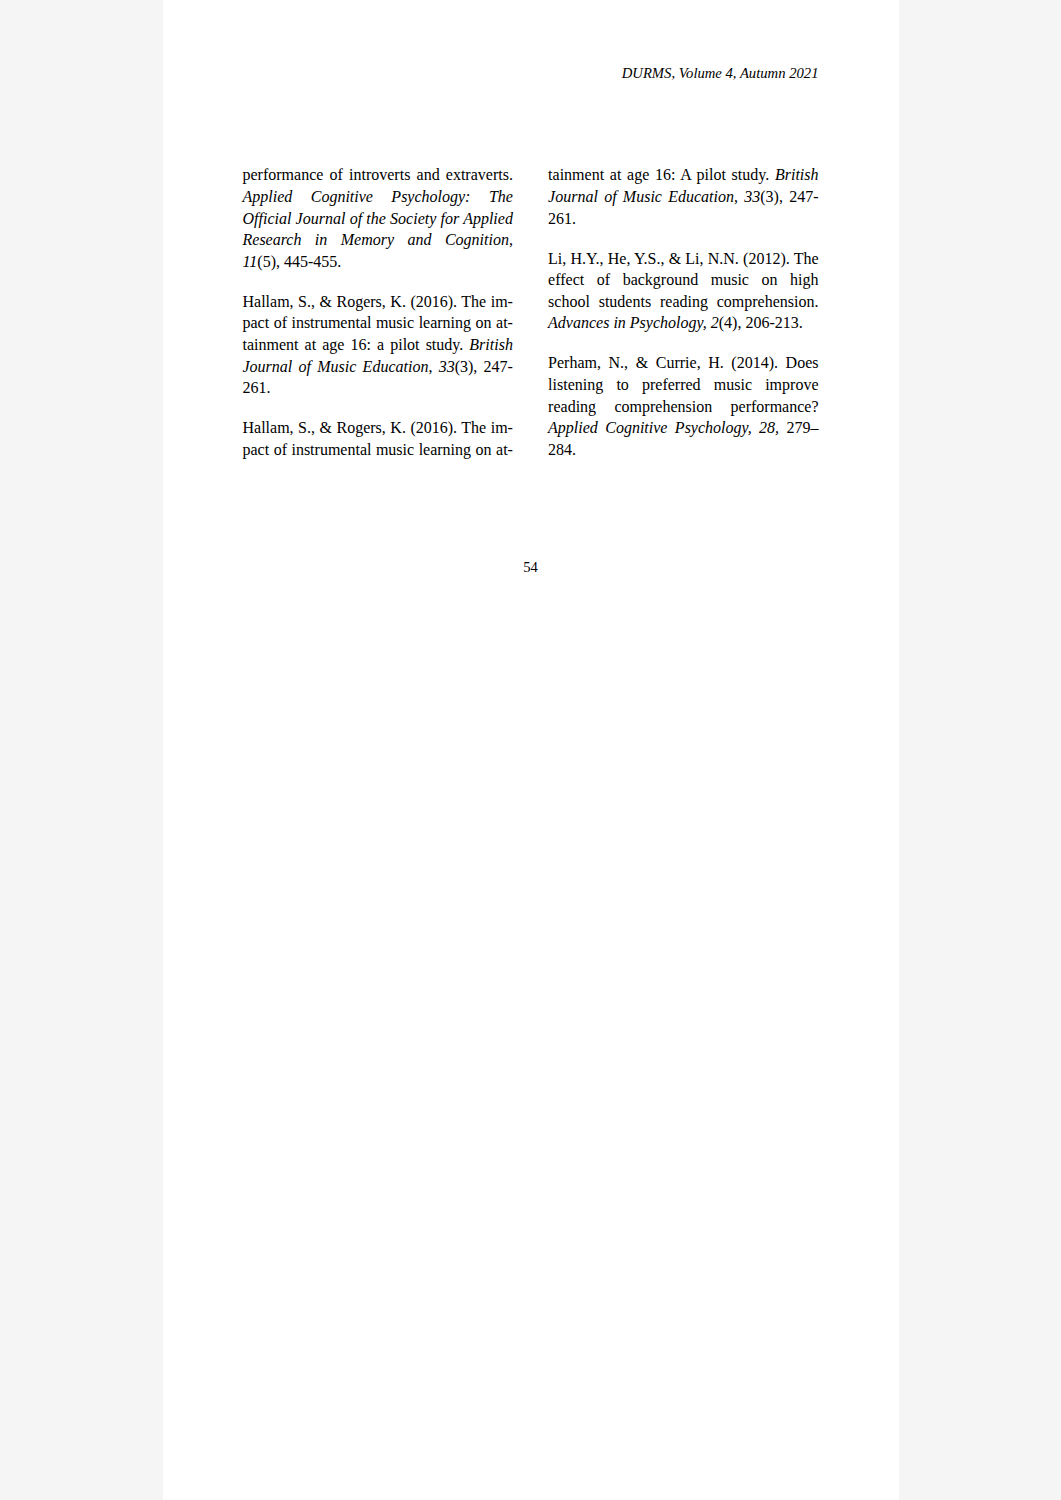DURMS, Volume 4, Autumn 2021
performance of introverts and extraverts. Applied Cognitive Psychology: The Official Journal of the Society for Applied Research in Memory and Cognition, 11(5), 445-455.
Hallam, S., & Rogers, K. (2016). The impact of instrumental music learning on attainment at age 16: a pilot study. British Journal of Music Education, 33(3), 247-261.
Hallam, S., & Rogers, K. (2016). The impact of instrumental music learning on attainment at age 16: A pilot study. British Journal of Music Education, 33(3), 247-261.
Li, H.Y., He, Y.S., & Li, N.N. (2012). The effect of background music on high school students reading comprehension. Advances in Psychology, 2(4), 206-213.
Perham, N., & Currie, H. (2014). Does listening to preferred music improve reading comprehension performance? Applied Cognitive Psychology, 28, 279–284.
54